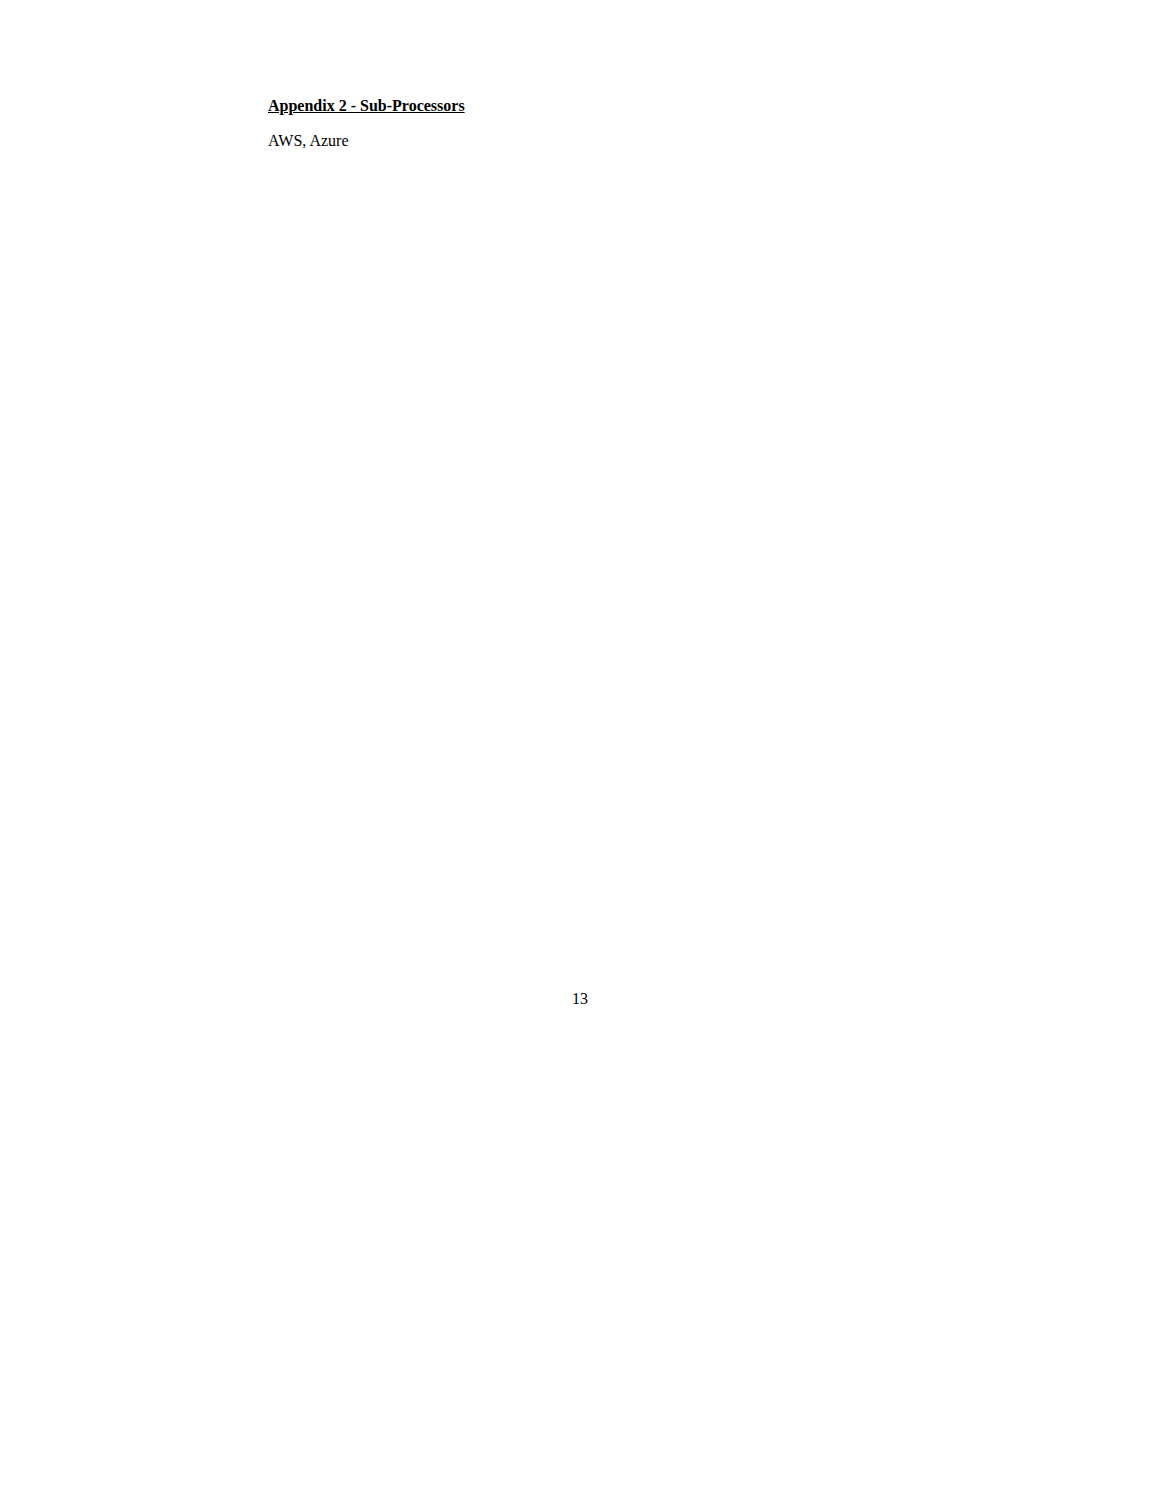Appendix 2 - Sub-Processors
AWS, Azure
13